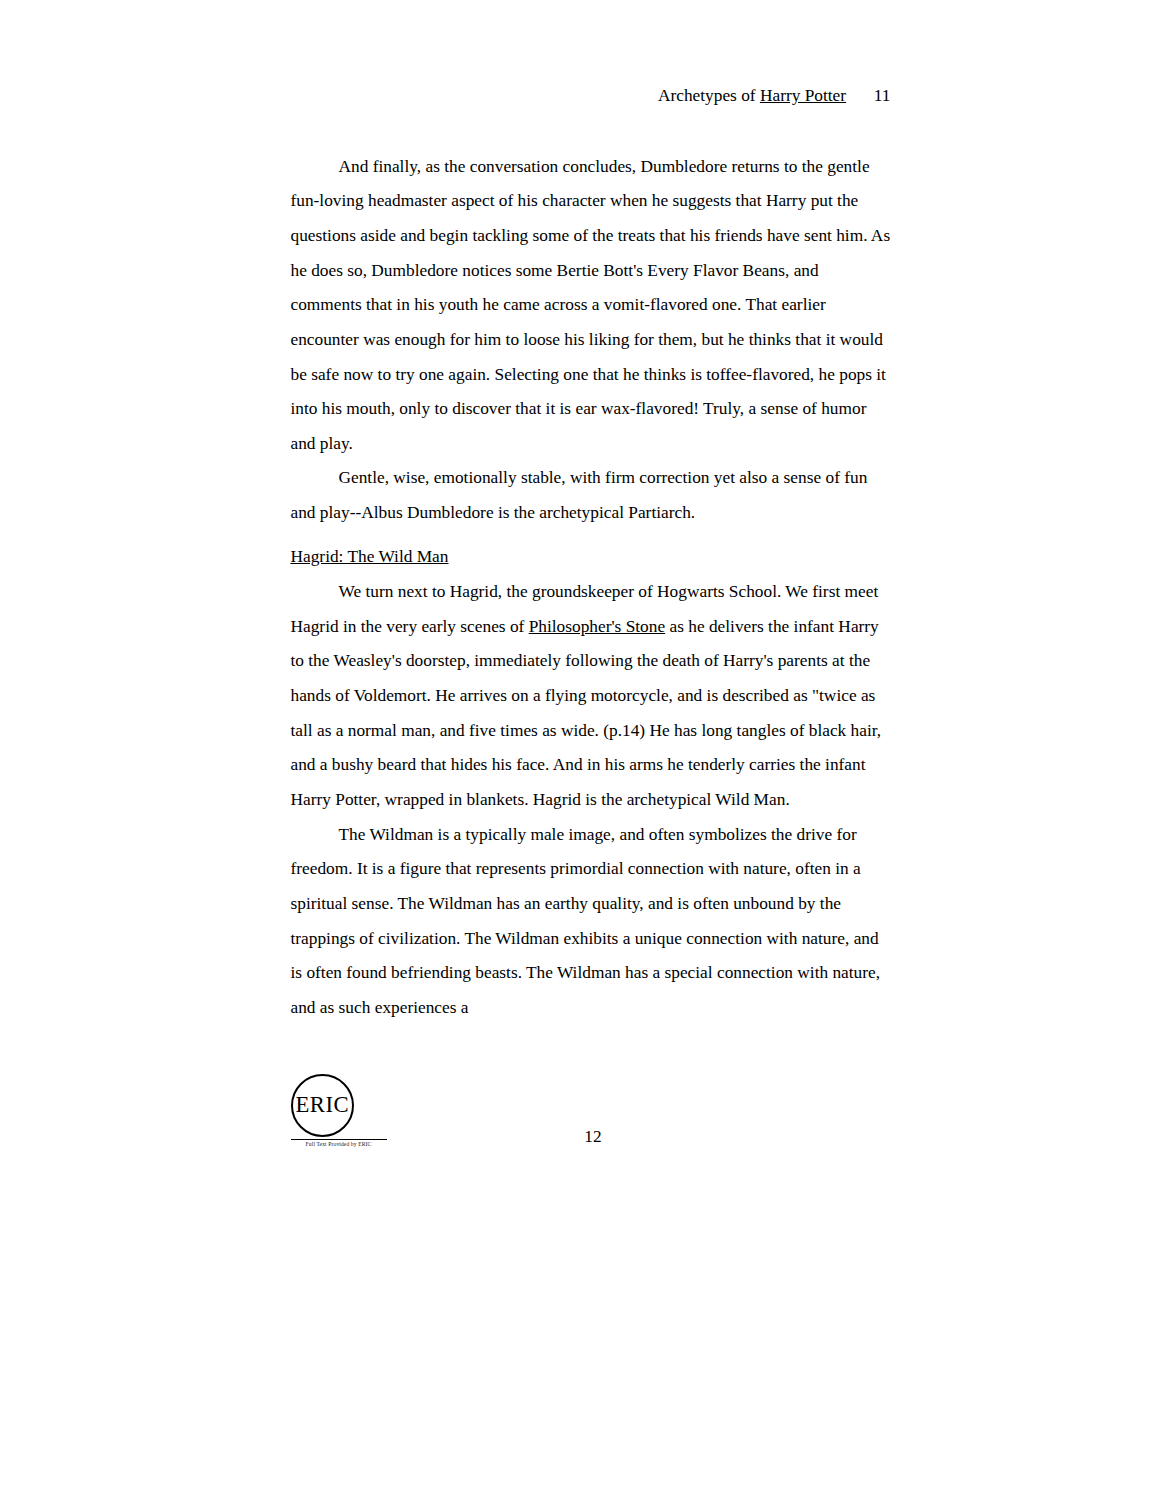Archetypes of Harry Potter 11
And finally, as the conversation concludes, Dumbledore returns to the gentle fun-loving headmaster aspect of his character when he suggests that Harry put the questions aside and begin tackling some of the treats that his friends have sent him. As he does so, Dumbledore notices some Bertie Bott's Every Flavor Beans, and comments that in his youth he came across a vomit-flavored one. That earlier encounter was enough for him to loose his liking for them, but he thinks that it would be safe now to try one again. Selecting one that he thinks is toffee-flavored, he pops it into his mouth, only to discover that it is ear wax-flavored! Truly, a sense of humor and play.
Gentle, wise, emotionally stable, with firm correction yet also a sense of fun and play--Albus Dumbledore is the archetypical Partiarch.
Hagrid: The Wild Man
We turn next to Hagrid, the groundskeeper of Hogwarts School. We first meet Hagrid in the very early scenes of Philosopher's Stone as he delivers the infant Harry to the Weasley's doorstep, immediately following the death of Harry's parents at the hands of Voldemort. He arrives on a flying motorcycle, and is described as "twice as tall as a normal man, and five times as wide. (p.14) He has long tangles of black hair, and a bushy beard that hides his face. And in his arms he tenderly carries the infant Harry Potter, wrapped in blankets. Hagrid is the archetypical Wild Man.
The Wildman is a typically male image, and often symbolizes the drive for freedom. It is a figure that represents primordial connection with nature, often in a spiritual sense. The Wildman has an earthy quality, and is often unbound by the trappings of civilization. The Wildman exhibits a unique connection with nature, and is often found befriending beasts. The Wildman has a special connection with nature, and as such experiences a
ERIC
Full Text Provided by ERIC
12